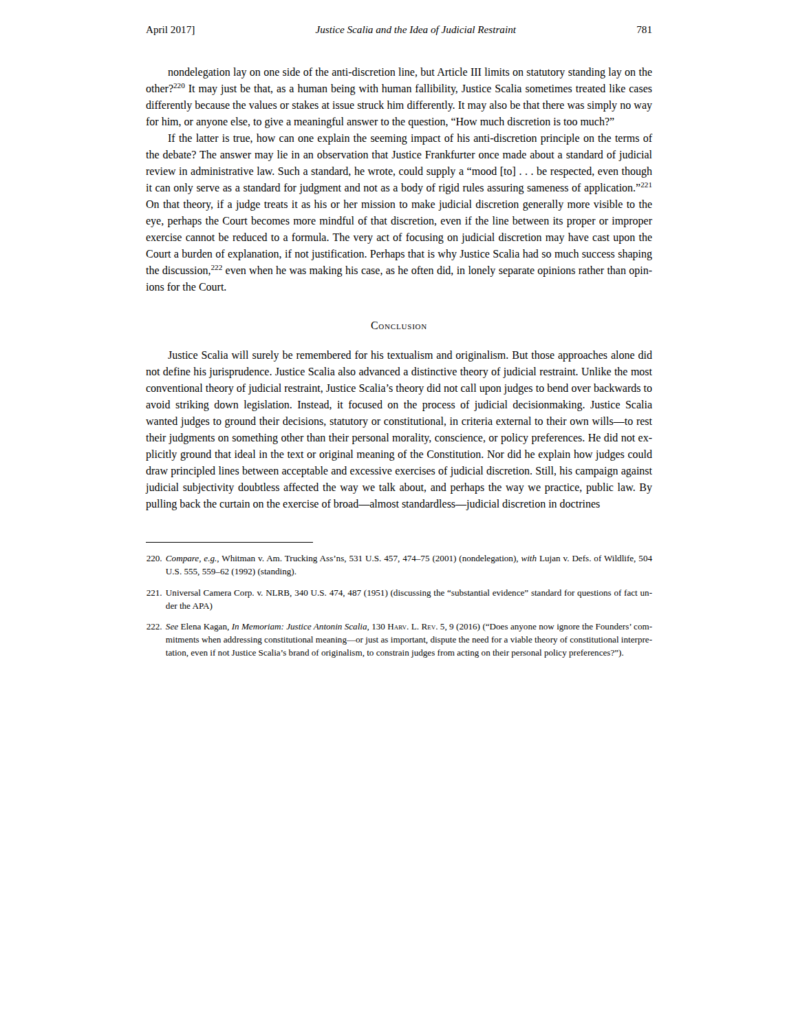April 2017] Justice Scalia and the Idea of Judicial Restraint 781
nondelegation lay on one side of the anti-discretion line, but Article III limits on statutory standing lay on the other?220 It may just be that, as a human being with human fallibility, Justice Scalia sometimes treated like cases differently because the values or stakes at issue struck him differently. It may also be that there was simply no way for him, or anyone else, to give a meaningful answer to the question, “How much discretion is too much?”
If the latter is true, how can one explain the seeming impact of his anti-discretion principle on the terms of the debate? The answer may lie in an observation that Justice Frankfurter once made about a standard of judicial review in administrative law. Such a standard, he wrote, could supply a “mood [to] . . . be respected, even though it can only serve as a standard for judgment and not as a body of rigid rules assuring sameness of application.”221 On that theory, if a judge treats it as his or her mission to make judicial discretion generally more visible to the eye, perhaps the Court becomes more mindful of that discretion, even if the line between its proper or improper exercise cannot be reduced to a formula. The very act of focusing on judicial discretion may have cast upon the Court a burden of explanation, if not justification. Perhaps that is why Justice Scalia had so much success shaping the discussion,222 even when he was making his case, as he often did, in lonely separate opinions rather than opinions for the Court.
Conclusion
Justice Scalia will surely be remembered for his textualism and originalism. But those approaches alone did not define his jurisprudence. Justice Scalia also advanced a distinctive theory of judicial restraint. Unlike the most conventional theory of judicial restraint, Justice Scalia’s theory did not call upon judges to bend over backwards to avoid striking down legislation. Instead, it focused on the process of judicial decisionmaking. Justice Scalia wanted judges to ground their decisions, statutory or constitutional, in criteria external to their own wills—to rest their judgments on something other than their personal morality, conscience, or policy preferences. He did not explicitly ground that ideal in the text or original meaning of the Constitution. Nor did he explain how judges could draw principled lines between acceptable and excessive exercises of judicial discretion. Still, his campaign against judicial subjectivity doubtless affected the way we talk about, and perhaps the way we practice, public law. By pulling back the curtain on the exercise of broad—almost standardless—judicial discretion in doctrines
220. Compare, e.g., Whitman v. Am. Trucking Ass’ns, 531 U.S. 457, 474–75 (2001) (nondelegation), with Lujan v. Defs. of Wildlife, 504 U.S. 555, 559–62 (1992) (standing).
221. Universal Camera Corp. v. NLRB, 340 U.S. 474, 487 (1951) (discussing the “substantial evidence” standard for questions of fact under the APA)
222. See Elena Kagan, In Memoriam: Justice Antonin Scalia, 130 Harv. L. Rev. 5, 9 (2016) (“Does anyone now ignore the Founders’ commitments when addressing constitutional meaning—or just as important, dispute the need for a viable theory of constitutional interpretation, even if not Justice Scalia’s brand of originalism, to constrain judges from acting on their personal policy preferences?”).